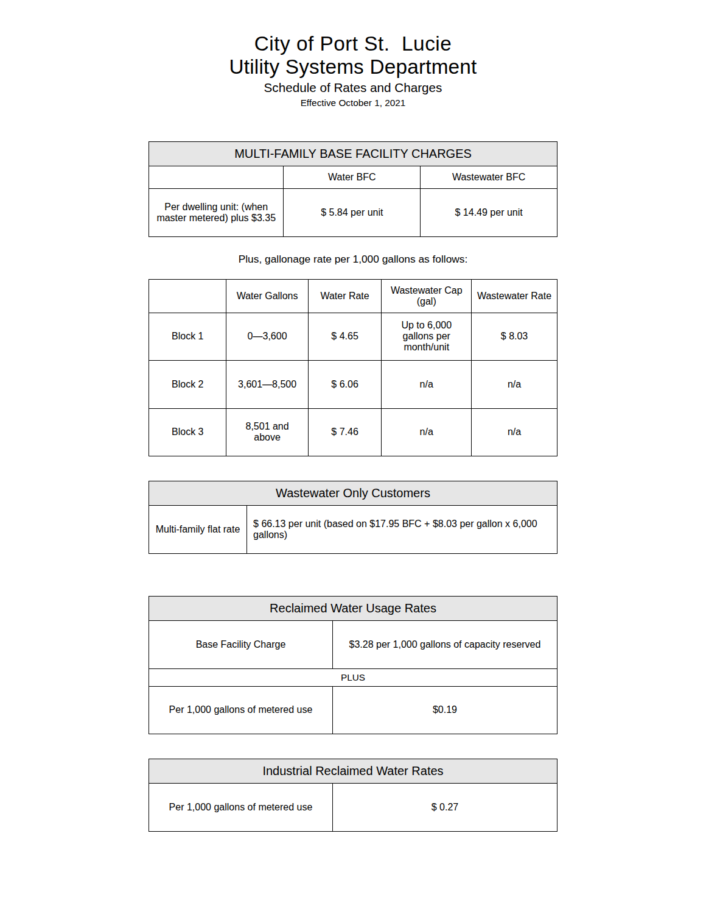City of Port St. Lucie
Utility Systems Department
Schedule of Rates and Charges
Effective October 1, 2021
| MULTI-FAMILY BASE FACILITY CHARGES |
| | Water BFC | Wastewater BFC |
| Per dwelling unit: (when master metered) plus $3.35 | $ 5.84 per unit | $ 14.49 per unit |
Plus, gallonage rate per 1,000 gallons as follows:
| | Water Gallons | Water Rate | Wastewater Cap (gal) | Wastewater Rate |
| Block 1 | 0—3,600 | $ 4.65 | Up to 6,000 gallons per month/unit | $ 8.03 |
| Block 2 | 3,601—8,500 | $ 6.06 | n/a | n/a |
| Block 3 | 8,501 and above | $ 7.46 | n/a | n/a |
| Wastewater Only Customers |
| Multi-family flat rate | $ 66.13 per unit (based on $17.95 BFC + $8.03 per gallon x 6,000 gallons) |
| Reclaimed Water Usage Rates |
| Base Facility Charge | $3.28 per 1,000 gallons of capacity reserved |
| PLUS |
| Per 1,000 gallons of metered use | $0.19 |
| Industrial Reclaimed Water Rates |
| Per 1,000 gallons of metered use | $ 0.27 |